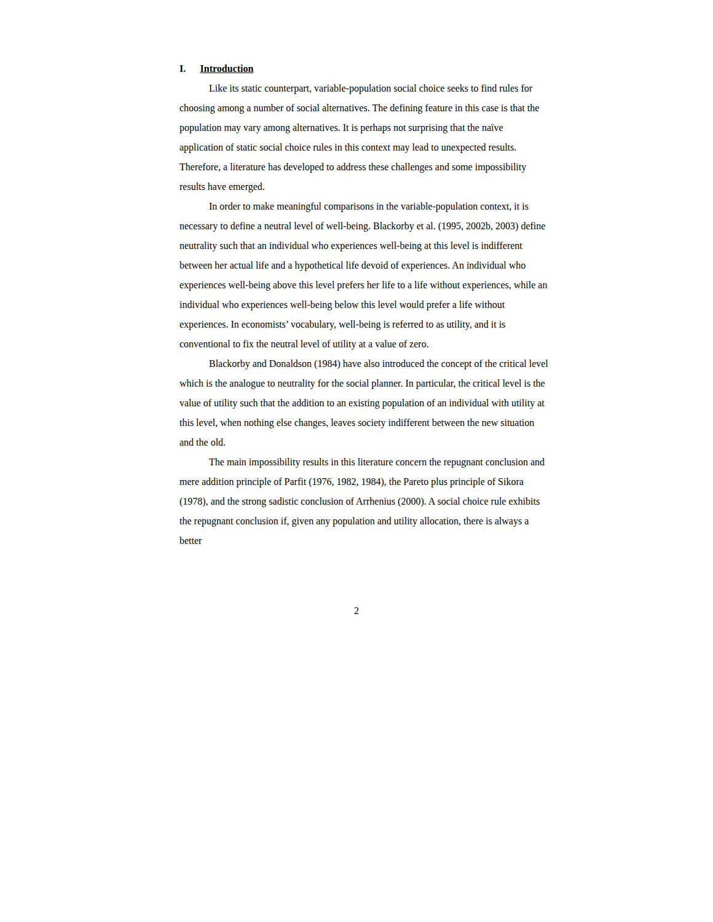I. Introduction
Like its static counterpart, variable-population social choice seeks to find rules for choosing among a number of social alternatives. The defining feature in this case is that the population may vary among alternatives. It is perhaps not surprising that the naïve application of static social choice rules in this context may lead to unexpected results. Therefore, a literature has developed to address these challenges and some impossibility results have emerged.
In order to make meaningful comparisons in the variable-population context, it is necessary to define a neutral level of well-being. Blackorby et al. (1995, 2002b, 2003) define neutrality such that an individual who experiences well-being at this level is indifferent between her actual life and a hypothetical life devoid of experiences. An individual who experiences well-being above this level prefers her life to a life without experiences, while an individual who experiences well-being below this level would prefer a life without experiences. In economists’ vocabulary, well-being is referred to as utility, and it is conventional to fix the neutral level of utility at a value of zero.
Blackorby and Donaldson (1984) have also introduced the concept of the critical level which is the analogue to neutrality for the social planner. In particular, the critical level is the value of utility such that the addition to an existing population of an individual with utility at this level, when nothing else changes, leaves society indifferent between the new situation and the old.
The main impossibility results in this literature concern the repugnant conclusion and mere addition principle of Parfit (1976, 1982, 1984), the Pareto plus principle of Sikora (1978), and the strong sadistic conclusion of Arrhenius (2000). A social choice rule exhibits the repugnant conclusion if, given any population and utility allocation, there is always a better
2